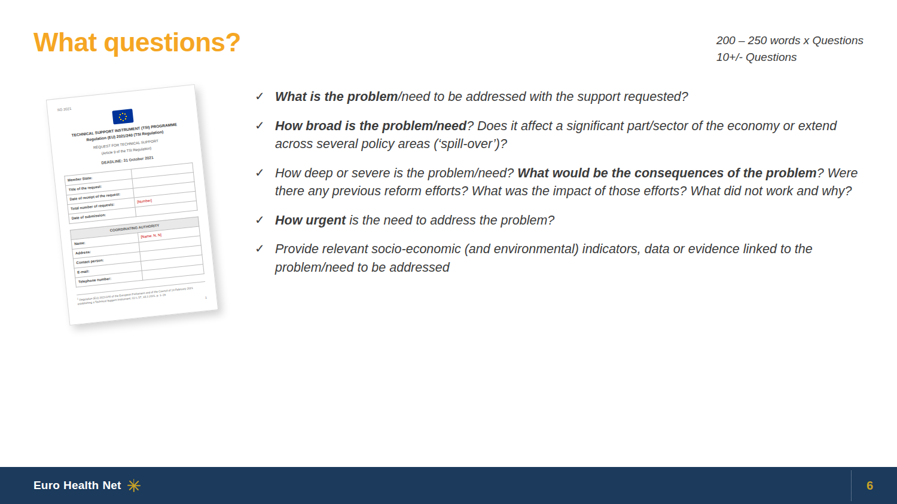What questions?
200 – 250 words x Questions
10+/- Questions
SG 2021
TECHNICAL SUPPORT INSTRUMENT (TSI) PROGRAMME
Regulation (EU) 2021/240 (TSI Regulation)
REQUEST FOR TECHNICAL SUPPORT
(Article 9 of the TSI Regulation)
DEADLINE: 31 October 2021
| Member State: | |
| Title of the request: | |
| Date of receipt of the request: | |
| Total number of requests: | [Number] |
| Date of submission: | |
| COORDINATING AUTHORITY |
| Name: | [Name: N, N] |
| Address: | |
| Contact person: | |
| E-mail: | |
| Telephone number: | |
1 Regulation (EU) 2021/240 of the European Parliament and of the Council of 10 February 2021 establishing a Technical Support Instrument, OJ L 57, 18.2.2021, p. 1–16
1
What is the problem/need to be addressed with the support requested?
How broad is the problem/need? Does it affect a significant part/sector of the economy or extend across several policy areas (‘spill-over’)?
How deep or severe is the problem/need? What would be the consequences of the problem? Were there any previous reform efforts? What was the impact of those efforts? What did not work and why?
How urgent is the need to address the problem?
Provide relevant socio-economic (and environmental) indicators, data or evidence linked to the problem/need to be addressed
Euro Health Net
6